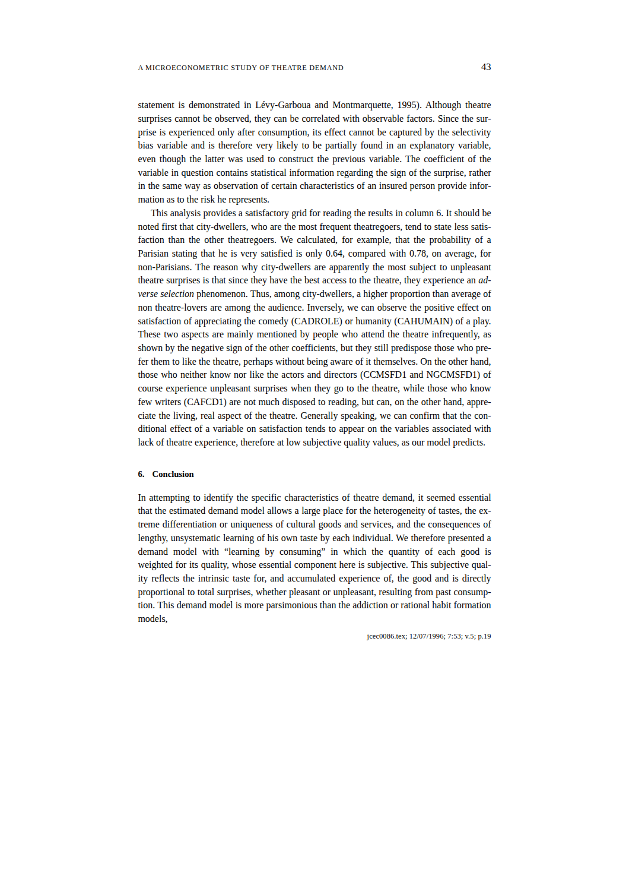A MICROECONOMETRIC STUDY OF THEATRE DEMAND 43
statement is demonstrated in Lévy-Garboua and Montmarquette, 1995). Although theatre surprises cannot be observed, they can be correlated with observable factors. Since the surprise is experienced only after consumption, its effect cannot be captured by the selectivity bias variable and is therefore very likely to be partially found in an explanatory variable, even though the latter was used to construct the previous variable. The coefficient of the variable in question contains statistical information regarding the sign of the surprise, rather in the same way as observation of certain characteristics of an insured person provide information as to the risk he represents.
This analysis provides a satisfactory grid for reading the results in column 6. It should be noted first that city-dwellers, who are the most frequent theatregoers, tend to state less satisfaction than the other theatregoers. We calculated, for example, that the probability of a Parisian stating that he is very satisfied is only 0.64, compared with 0.78, on average, for non-Parisians. The reason why city-dwellers are apparently the most subject to unpleasant theatre surprises is that since they have the best access to the theatre, they experience an adverse selection phenomenon. Thus, among city-dwellers, a higher proportion than average of non theatre-lovers are among the audience. Inversely, we can observe the positive effect on satisfaction of appreciating the comedy (CADROLE) or humanity (CAHUMAIN) of a play. These two aspects are mainly mentioned by people who attend the theatre infrequently, as shown by the negative sign of the other coefficients, but they still predispose those who prefer them to like the theatre, perhaps without being aware of it themselves. On the other hand, those who neither know nor like the actors and directors (CCMSFD1 and NGCMSFD1) of course experience unpleasant surprises when they go to the theatre, while those who know few writers (CAFCD1) are not much disposed to reading, but can, on the other hand, appreciate the living, real aspect of the theatre. Generally speaking, we can confirm that the conditional effect of a variable on satisfaction tends to appear on the variables associated with lack of theatre experience, therefore at low subjective quality values, as our model predicts.
6. Conclusion
In attempting to identify the specific characteristics of theatre demand, it seemed essential that the estimated demand model allows a large place for the heterogeneity of tastes, the extreme differentiation or uniqueness of cultural goods and services, and the consequences of lengthy, unsystematic learning of his own taste by each individual. We therefore presented a demand model with “learning by consuming” in which the quantity of each good is weighted for its quality, whose essential component here is subjective. This subjective quality reflects the intrinsic taste for, and accumulated experience of, the good and is directly proportional to total surprises, whether pleasant or unpleasant, resulting from past consumption. This demand model is more parsimonious than the addiction or rational habit formation models,
jcec0086.tex; 12/07/1996; 7:53; v.5; p.19